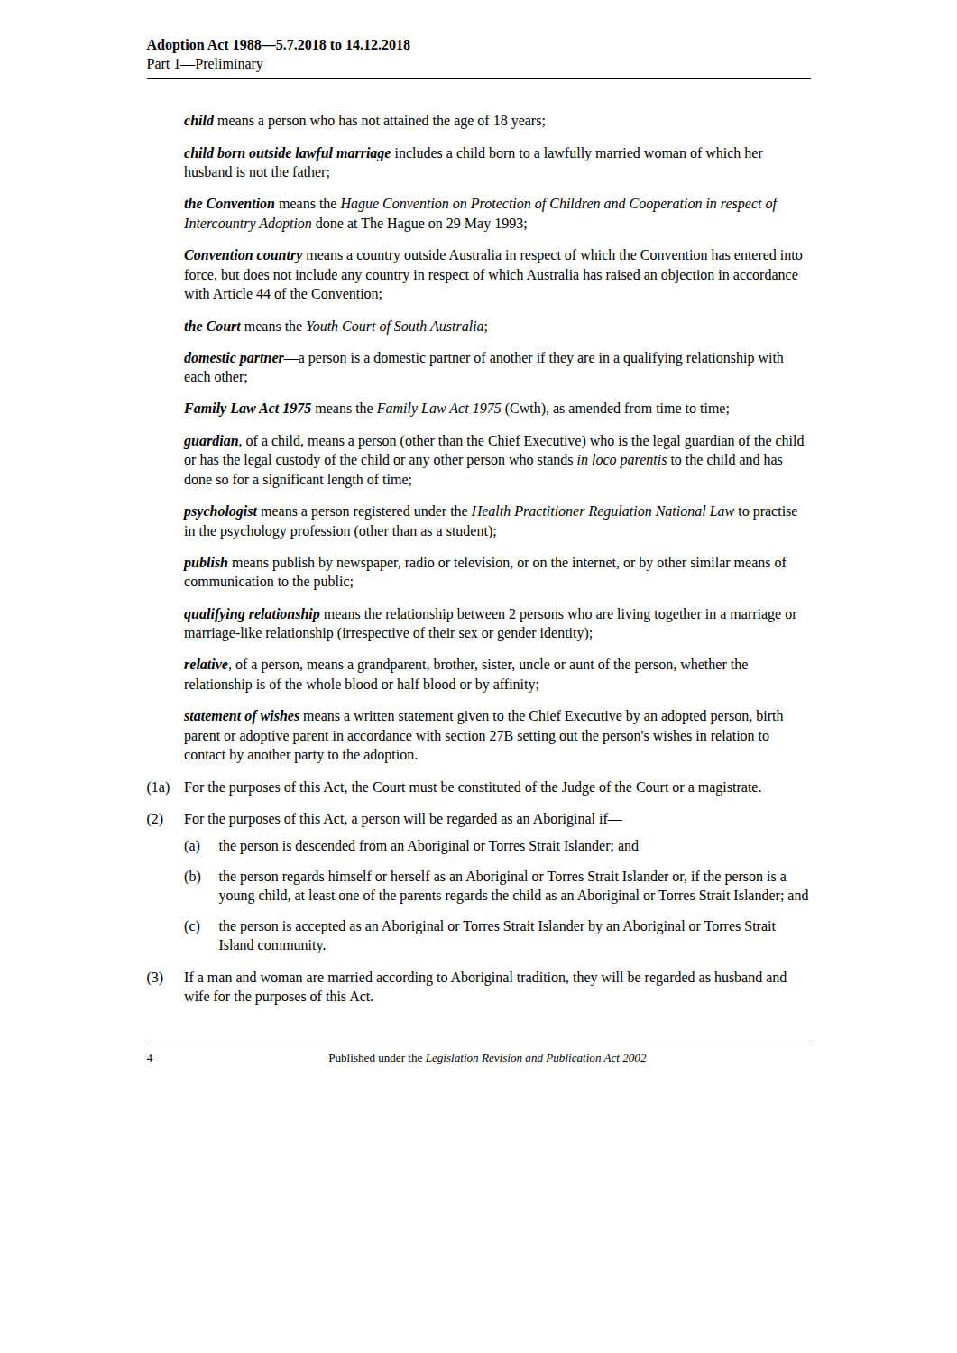Adoption Act 1988—5.7.2018 to 14.12.2018
Part 1—Preliminary
child means a person who has not attained the age of 18 years;
child born outside lawful marriage includes a child born to a lawfully married woman of which her husband is not the father;
the Convention means the Hague Convention on Protection of Children and Cooperation in respect of Intercountry Adoption done at The Hague on 29 May 1993;
Convention country means a country outside Australia in respect of which the Convention has entered into force, but does not include any country in respect of which Australia has raised an objection in accordance with Article 44 of the Convention;
the Court means the Youth Court of South Australia;
domestic partner—a person is a domestic partner of another if they are in a qualifying relationship with each other;
Family Law Act 1975 means the Family Law Act 1975 (Cwth), as amended from time to time;
guardian, of a child, means a person (other than the Chief Executive) who is the legal guardian of the child or has the legal custody of the child or any other person who stands in loco parentis to the child and has done so for a significant length of time;
psychologist means a person registered under the Health Practitioner Regulation National Law to practise in the psychology profession (other than as a student);
publish means publish by newspaper, radio or television, or on the internet, or by other similar means of communication to the public;
qualifying relationship means the relationship between 2 persons who are living together in a marriage or marriage-like relationship (irrespective of their sex or gender identity);
relative, of a person, means a grandparent, brother, sister, uncle or aunt of the person, whether the relationship is of the whole blood or half blood or by affinity;
statement of wishes means a written statement given to the Chief Executive by an adopted person, birth parent or adoptive parent in accordance with section 27B setting out the person's wishes in relation to contact by another party to the adoption.
(1a) For the purposes of this Act, the Court must be constituted of the Judge of the Court or a magistrate.
(2) For the purposes of this Act, a person will be regarded as an Aboriginal if—
(a) the person is descended from an Aboriginal or Torres Strait Islander; and
(b) the person regards himself or herself as an Aboriginal or Torres Strait Islander or, if the person is a young child, at least one of the parents regards the child as an Aboriginal or Torres Strait Islander; and
(c) the person is accepted as an Aboriginal or Torres Strait Islander by an Aboriginal or Torres Strait Island community.
(3) If a man and woman are married according to Aboriginal tradition, they will be regarded as husband and wife for the purposes of this Act.
4 Published under the Legislation Revision and Publication Act 2002